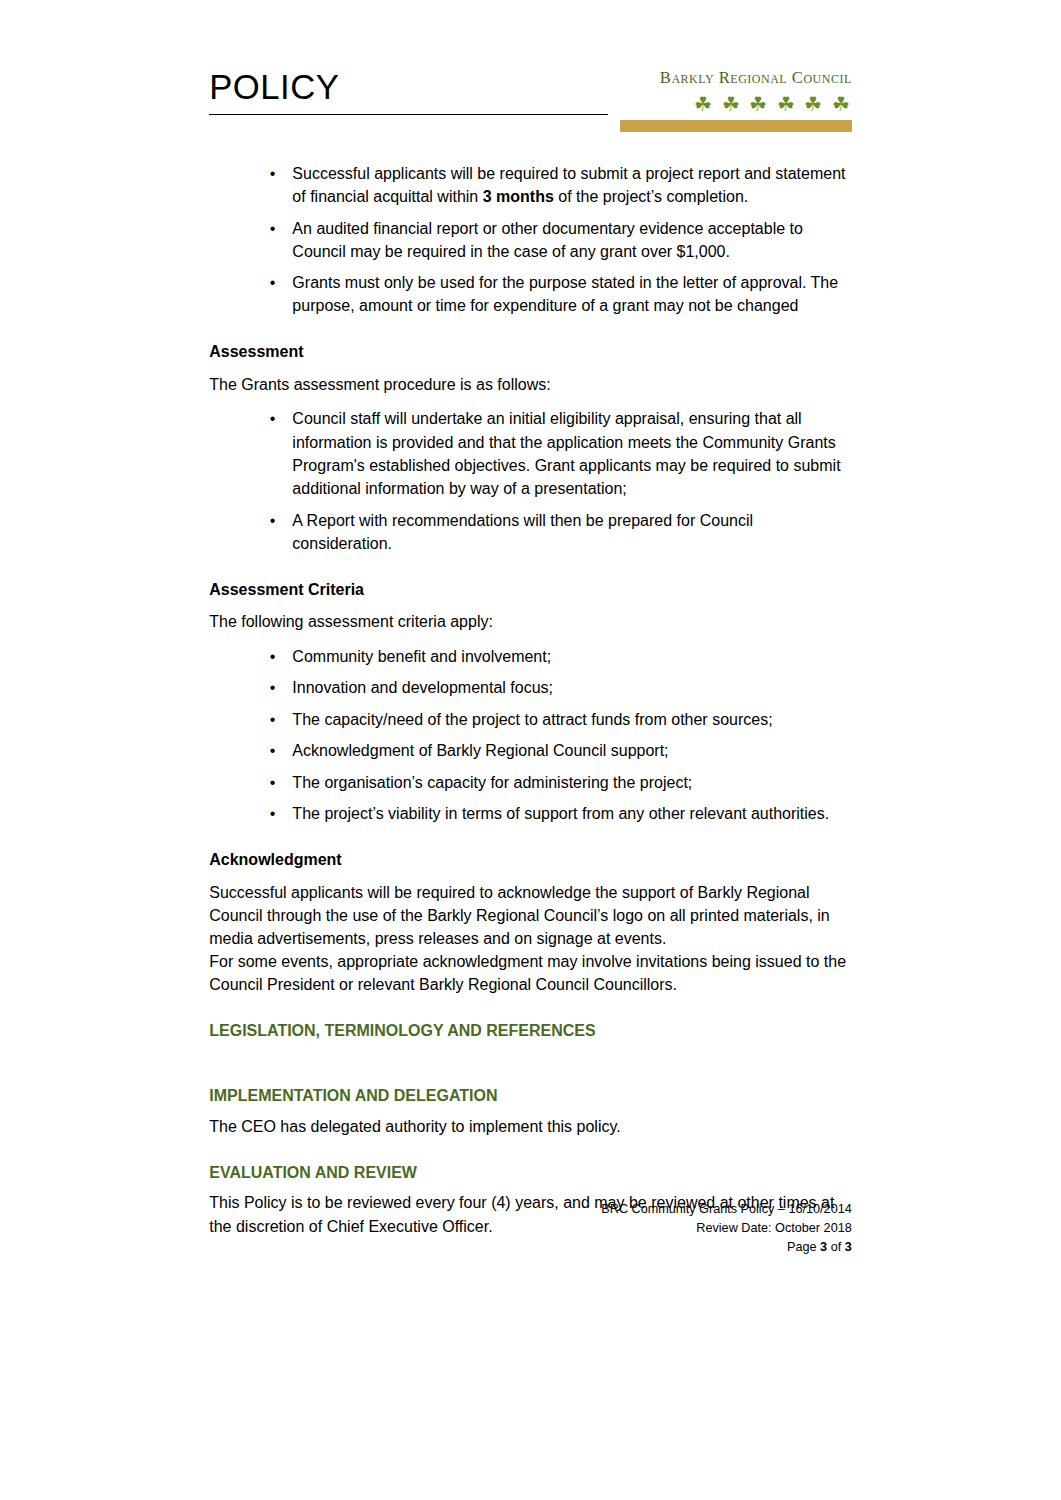POLICY
Barkly Regional Council
☘ ☘ ☘ ☘ ☘ ☘
Successful applicants will be required to submit a project report and statement of financial acquittal within 3 months of the project’s completion.
An audited financial report or other documentary evidence acceptable to Council may be required in the case of any grant over $1,000.
Grants must only be used for the purpose stated in the letter of approval. The purpose, amount or time for expenditure of a grant may not be changed
Assessment
The Grants assessment procedure is as follows:
Council staff will undertake an initial eligibility appraisal, ensuring that all information is provided and that the application meets the Community Grants Program's established objectives. Grant applicants may be required to submit additional information by way of a presentation;
A Report with recommendations will then be prepared for Council consideration.
Assessment Criteria
The following assessment criteria apply:
Community benefit and involvement;
Innovation and developmental focus;
The capacity/need of the project to attract funds from other sources;
Acknowledgment of Barkly Regional Council support;
The organisation’s capacity for administering the project;
The project’s viability in terms of support from any other relevant authorities.
Acknowledgment
Successful applicants will be required to acknowledge the support of Barkly Regional Council through the use of the Barkly Regional Council’s logo on all printed materials, in media advertisements, press releases and on signage at events.
For some events, appropriate acknowledgment may involve invitations being issued to the Council President or relevant Barkly Regional Council Councillors.
Legislation, Terminology and References
Implementation and Delegation
The CEO has delegated authority to implement this policy.
Evaluation and Review
This Policy is to be reviewed every four (4) years, and may be reviewed at other times at the discretion of Chief Executive Officer.
BRC Community Grants Policy – 16/10/2014
Review Date: October 2018
Page 3 of 3